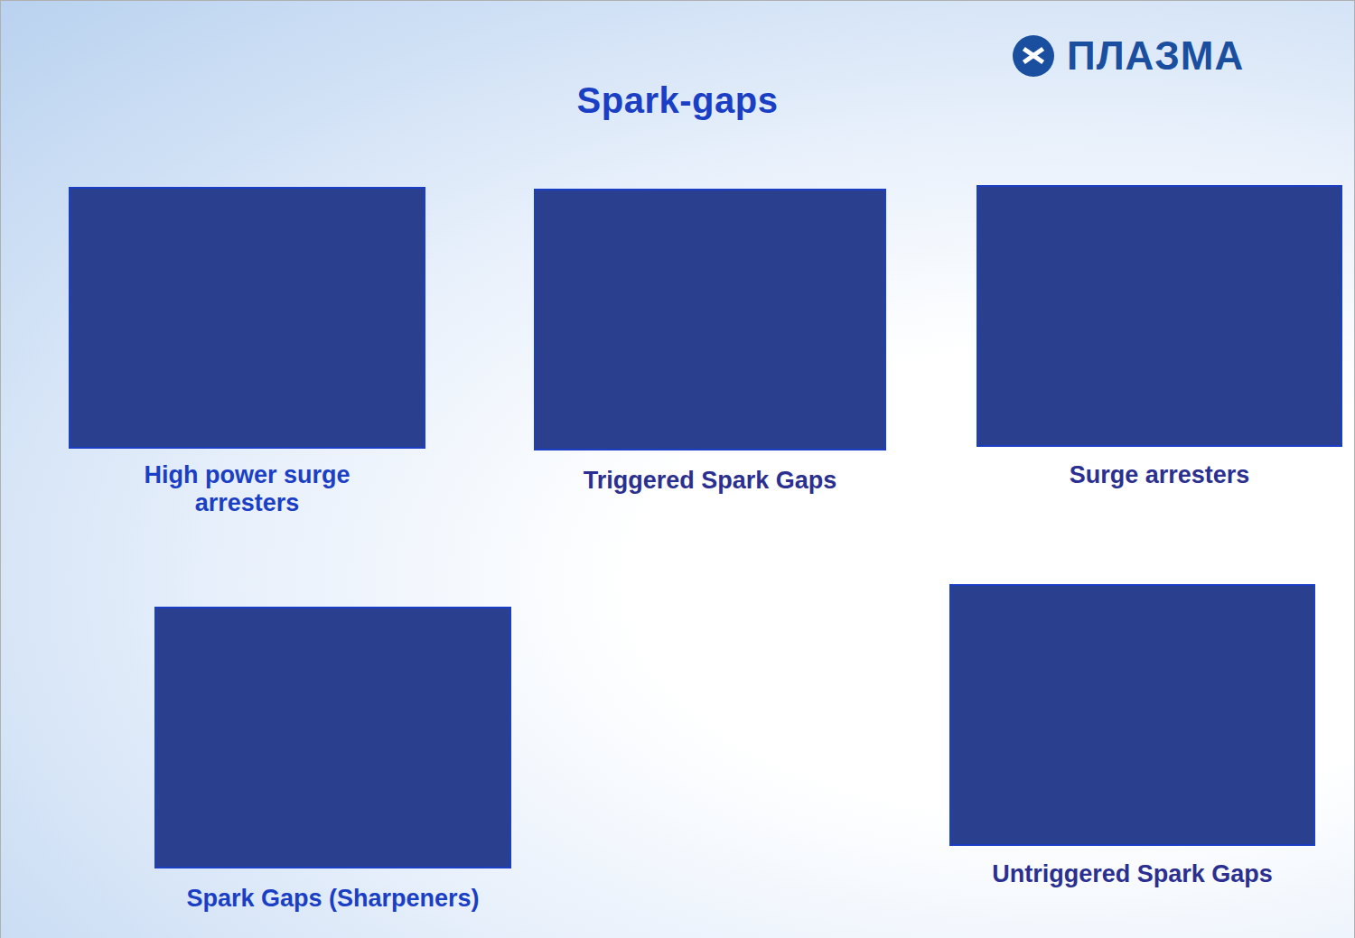ПЛАЗМА
Spark-gaps
High power surge
arresters
Triggered Spark Gaps
Surge arresters
Spark Gaps (Sharpeners)
Untriggered Spark Gaps